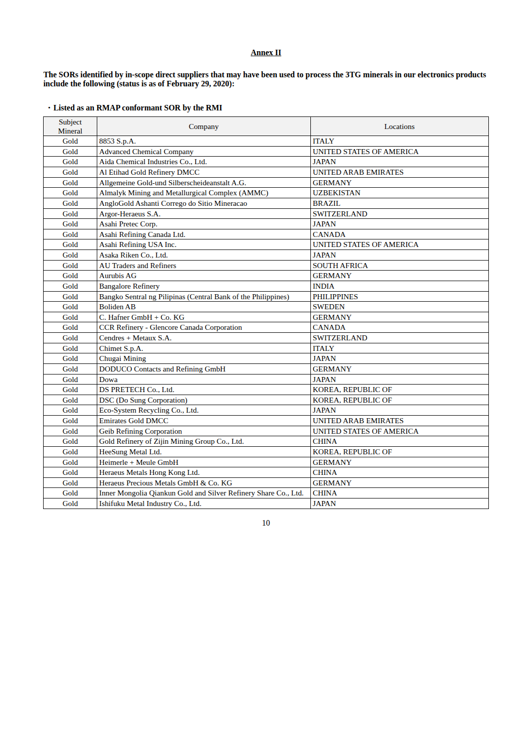Annex II
The SORs identified by in-scope direct suppliers that may have been used to process the 3TG minerals in our electronics products include the following (status is as of February 29, 2020):
・Listed as an RMAP conformant SOR by the RMI
| Subject Mineral | Company | Locations |
| --- | --- | --- |
| Gold | 8853 S.p.A. | ITALY |
| Gold | Advanced Chemical Company | UNITED STATES OF AMERICA |
| Gold | Aida Chemical Industries Co., Ltd. | JAPAN |
| Gold | Al Etihad Gold Refinery DMCC | UNITED ARAB EMIRATES |
| Gold | Allgemeine Gold-und Silberscheideanstalt A.G. | GERMANY |
| Gold | Almalyk Mining and Metallurgical Complex (AMMC) | UZBEKISTAN |
| Gold | AngloGold Ashanti Corrego do Sitio Mineracao | BRAZIL |
| Gold | Argor-Heraeus S.A. | SWITZERLAND |
| Gold | Asahi Pretec Corp. | JAPAN |
| Gold | Asahi Refining Canada Ltd. | CANADA |
| Gold | Asahi Refining USA Inc. | UNITED STATES OF AMERICA |
| Gold | Asaka Riken Co., Ltd. | JAPAN |
| Gold | AU Traders and Refiners | SOUTH AFRICA |
| Gold | Aurubis AG | GERMANY |
| Gold | Bangalore Refinery | INDIA |
| Gold | Bangko Sentral ng Pilipinas (Central Bank of the Philippines) | PHILIPPINES |
| Gold | Boliden AB | SWEDEN |
| Gold | C. Hafner GmbH + Co. KG | GERMANY |
| Gold | CCR Refinery - Glencore Canada Corporation | CANADA |
| Gold | Cendres + Metaux S.A. | SWITZERLAND |
| Gold | Chimet S.p.A. | ITALY |
| Gold | Chugai Mining | JAPAN |
| Gold | DODUCO Contacts and Refining GmbH | GERMANY |
| Gold | Dowa | JAPAN |
| Gold | DS PRETECH Co., Ltd. | KOREA, REPUBLIC OF |
| Gold | DSC (Do Sung Corporation) | KOREA, REPUBLIC OF |
| Gold | Eco-System Recycling Co., Ltd. | JAPAN |
| Gold | Emirates Gold DMCC | UNITED ARAB EMIRATES |
| Gold | Geib Refining Corporation | UNITED STATES OF AMERICA |
| Gold | Gold Refinery of Zijin Mining Group Co., Ltd. | CHINA |
| Gold | HeeSung Metal Ltd. | KOREA, REPUBLIC OF |
| Gold | Heimerle + Meule GmbH | GERMANY |
| Gold | Heraeus Metals Hong Kong Ltd. | CHINA |
| Gold | Heraeus Precious Metals GmbH & Co. KG | GERMANY |
| Gold | Inner Mongolia Qiankun Gold and Silver Refinery Share Co., Ltd. | CHINA |
| Gold | Ishifuku Metal Industry Co., Ltd. | JAPAN |
10